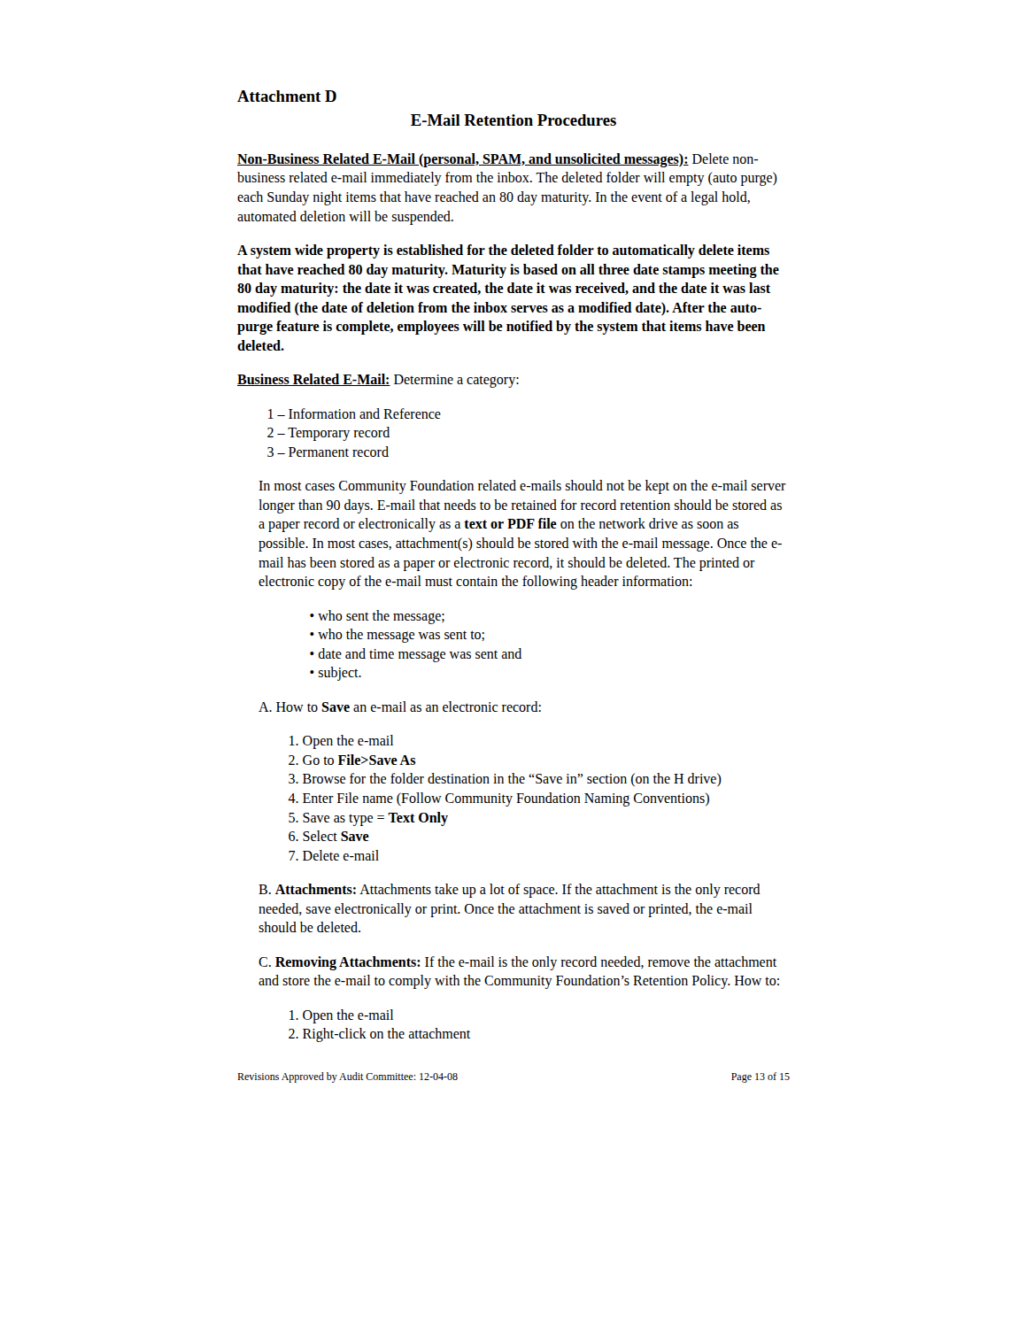Attachment D
E-Mail Retention Procedures
Non-Business Related E-Mail (personal, SPAM, and unsolicited messages): Delete non-business related e-mail immediately from the inbox. The deleted folder will empty (auto purge) each Sunday night items that have reached an 80 day maturity. In the event of a legal hold, automated deletion will be suspended.
A system wide property is established for the deleted folder to automatically delete items that have reached 80 day maturity. Maturity is based on all three date stamps meeting the 80 day maturity: the date it was created, the date it was received, and the date it was last modified (the date of deletion from the inbox serves as a modified date). After the auto-purge feature is complete, employees will be notified by the system that items have been deleted.
Business Related E-Mail: Determine a category:
1 – Information and Reference
2 – Temporary record
3 – Permanent record
In most cases Community Foundation related e-mails should not be kept on the e-mail server longer than 90 days. E-mail that needs to be retained for record retention should be stored as a paper record or electronically as a text or PDF file on the network drive as soon as possible. In most cases, attachment(s) should be stored with the e-mail message. Once the e-mail has been stored as a paper or electronic record, it should be deleted. The printed or electronic copy of the e-mail must contain the following header information:
• who sent the message;
• who the message was sent to;
• date and time message was sent and
• subject.
A. How to Save an e-mail as an electronic record:
1. Open the e-mail
2. Go to File>Save As
3. Browse for the folder destination in the “Save in” section (on the H drive)
4. Enter File name (Follow Community Foundation Naming Conventions)
5. Save as type = Text Only
6. Select Save
7. Delete e-mail
B. Attachments: Attachments take up a lot of space. If the attachment is the only record needed, save electronically or print. Once the attachment is saved or printed, the e-mail should be deleted.
C. Removing Attachments: If the e-mail is the only record needed, remove the attachment and store the e-mail to comply with the Community Foundation’s Retention Policy. How to:
1. Open the e-mail
2. Right-click on the attachment
Revisions Approved by Audit Committee: 12-04-08 Page 13 of 15